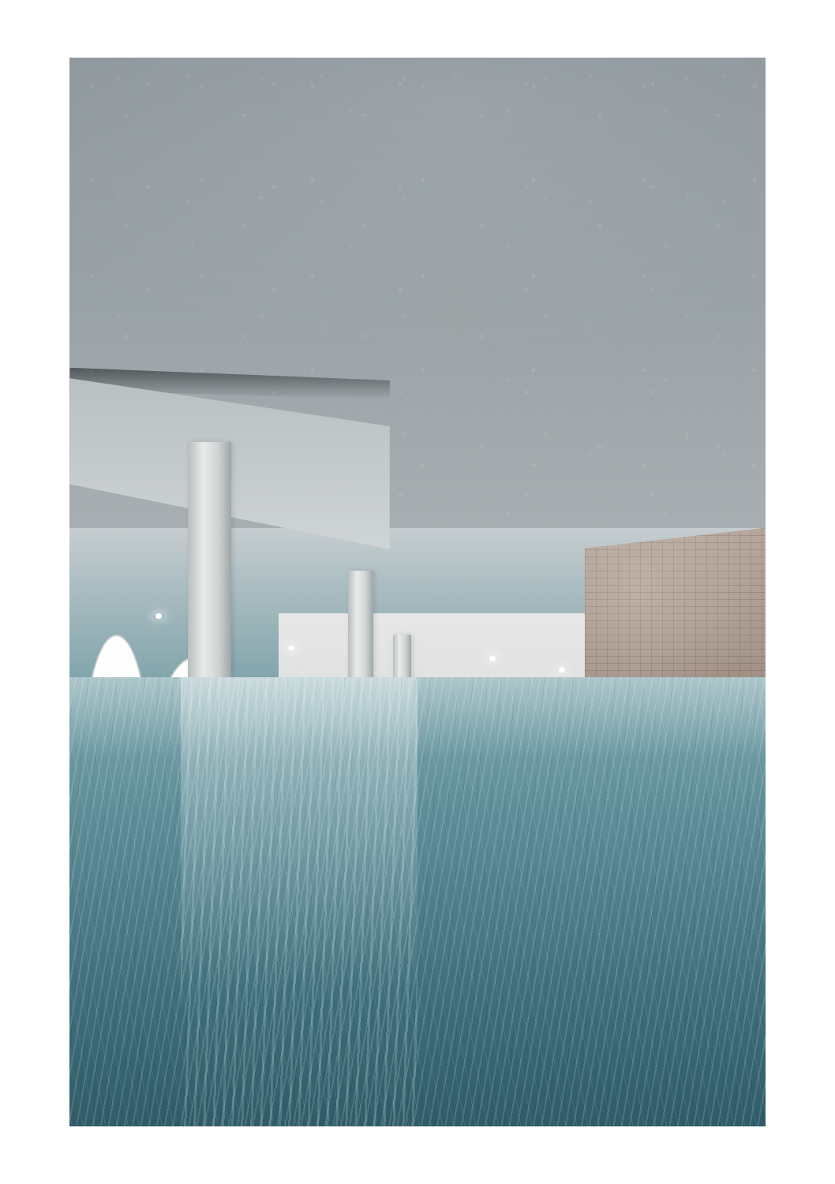Indoor pool interior